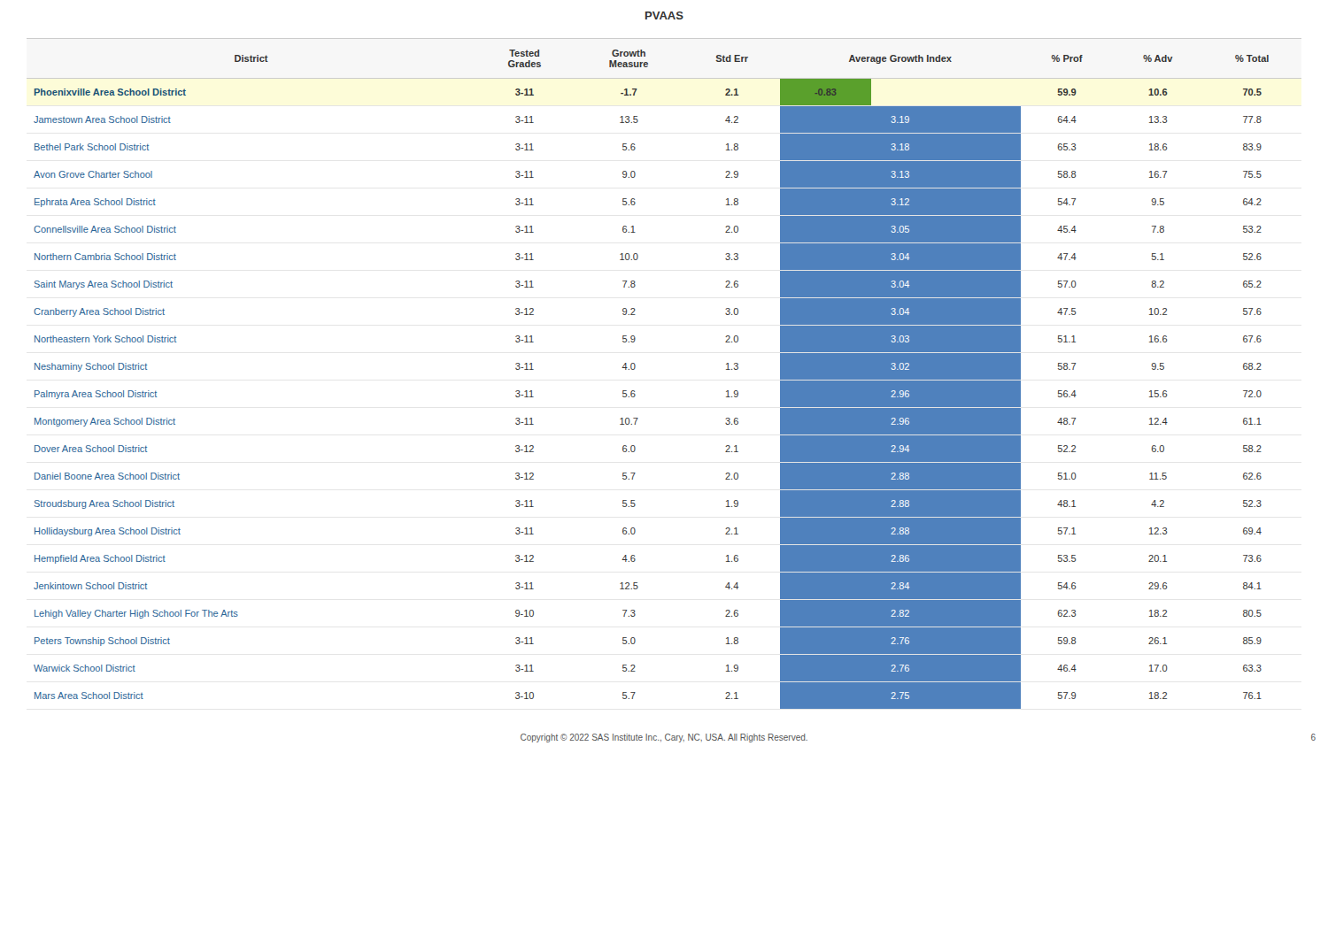PVAAS
| District | Tested Grades | Growth Measure | Std Err | Average Growth Index | % Prof | % Adv | % Total |
| --- | --- | --- | --- | --- | --- | --- | --- |
| Phoenixville Area School District | 3-11 | -1.7 | 2.1 | -0.83 | 59.9 | 10.6 | 70.5 |
| Jamestown Area School District | 3-11 | 13.5 | 4.2 | 3.19 | 64.4 | 13.3 | 77.8 |
| Bethel Park School District | 3-11 | 5.6 | 1.8 | 3.18 | 65.3 | 18.6 | 83.9 |
| Avon Grove Charter School | 3-11 | 9.0 | 2.9 | 3.13 | 58.8 | 16.7 | 75.5 |
| Ephrata Area School District | 3-11 | 5.6 | 1.8 | 3.12 | 54.7 | 9.5 | 64.2 |
| Connellsville Area School District | 3-11 | 6.1 | 2.0 | 3.05 | 45.4 | 7.8 | 53.2 |
| Northern Cambria School District | 3-11 | 10.0 | 3.3 | 3.04 | 47.4 | 5.1 | 52.6 |
| Saint Marys Area School District | 3-11 | 7.8 | 2.6 | 3.04 | 57.0 | 8.2 | 65.2 |
| Cranberry Area School District | 3-12 | 9.2 | 3.0 | 3.04 | 47.5 | 10.2 | 57.6 |
| Northeastern York School District | 3-11 | 5.9 | 2.0 | 3.03 | 51.1 | 16.6 | 67.6 |
| Neshaminy School District | 3-11 | 4.0 | 1.3 | 3.02 | 58.7 | 9.5 | 68.2 |
| Palmyra Area School District | 3-11 | 5.6 | 1.9 | 2.96 | 56.4 | 15.6 | 72.0 |
| Montgomery Area School District | 3-11 | 10.7 | 3.6 | 2.96 | 48.7 | 12.4 | 61.1 |
| Dover Area School District | 3-12 | 6.0 | 2.1 | 2.94 | 52.2 | 6.0 | 58.2 |
| Daniel Boone Area School District | 3-12 | 5.7 | 2.0 | 2.88 | 51.0 | 11.5 | 62.6 |
| Stroudsburg Area School District | 3-11 | 5.5 | 1.9 | 2.88 | 48.1 | 4.2 | 52.3 |
| Hollidaysburg Area School District | 3-11 | 6.0 | 2.1 | 2.88 | 57.1 | 12.3 | 69.4 |
| Hempfield Area School District | 3-12 | 4.6 | 1.6 | 2.86 | 53.5 | 20.1 | 73.6 |
| Jenkintown School District | 3-11 | 12.5 | 4.4 | 2.84 | 54.6 | 29.6 | 84.1 |
| Lehigh Valley Charter High School For The Arts | 9-10 | 7.3 | 2.6 | 2.82 | 62.3 | 18.2 | 80.5 |
| Peters Township School District | 3-11 | 5.0 | 1.8 | 2.76 | 59.8 | 26.1 | 85.9 |
| Warwick School District | 3-11 | 5.2 | 1.9 | 2.76 | 46.4 | 17.0 | 63.3 |
| Mars Area School District | 3-10 | 5.7 | 2.1 | 2.75 | 57.9 | 18.2 | 76.1 |
Copyright © 2022 SAS Institute Inc., Cary, NC, USA. All Rights Reserved. 6